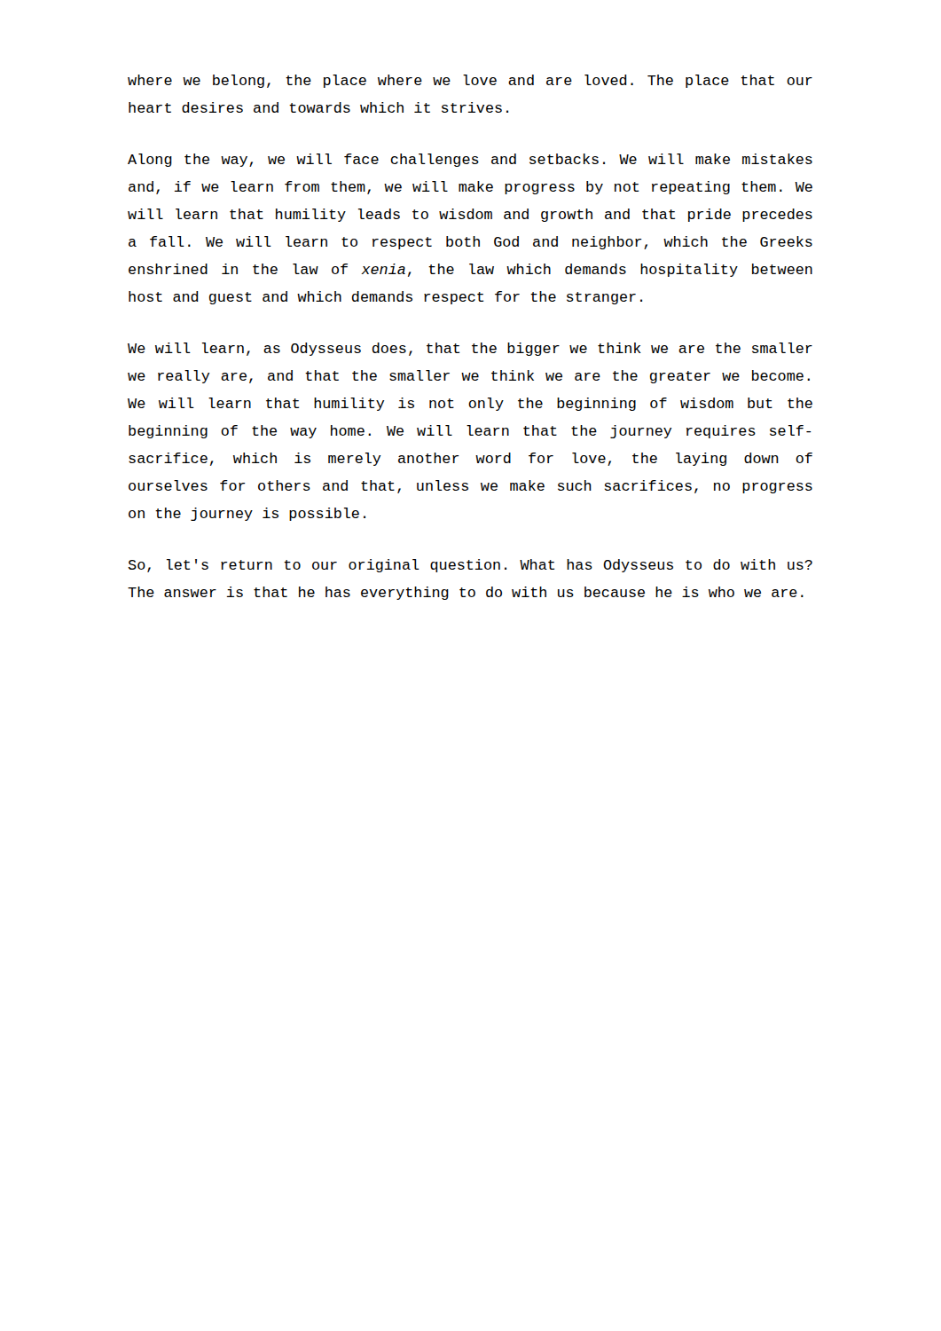where we belong, the place where we love and are loved. The place that our heart desires and towards which it strives.
Along the way, we will face challenges and setbacks. We will make mistakes and, if we learn from them, we will make progress by not repeating them. We will learn that humility leads to wisdom and growth and that pride precedes a fall. We will learn to respect both God and neighbor, which the Greeks enshrined in the law of xenia, the law which demands hospitality between host and guest and which demands respect for the stranger.
We will learn, as Odysseus does, that the bigger we think we are the smaller we really are, and that the smaller we think we are the greater we become. We will learn that humility is not only the beginning of wisdom but the beginning of the way home. We will learn that the journey requires self-sacrifice, which is merely another word for love, the laying down of ourselves for others and that, unless we make such sacrifices, no progress on the journey is possible.
So, let's return to our original question. What has Odysseus to do with us? The answer is that he has everything to do with us because he is who we are.